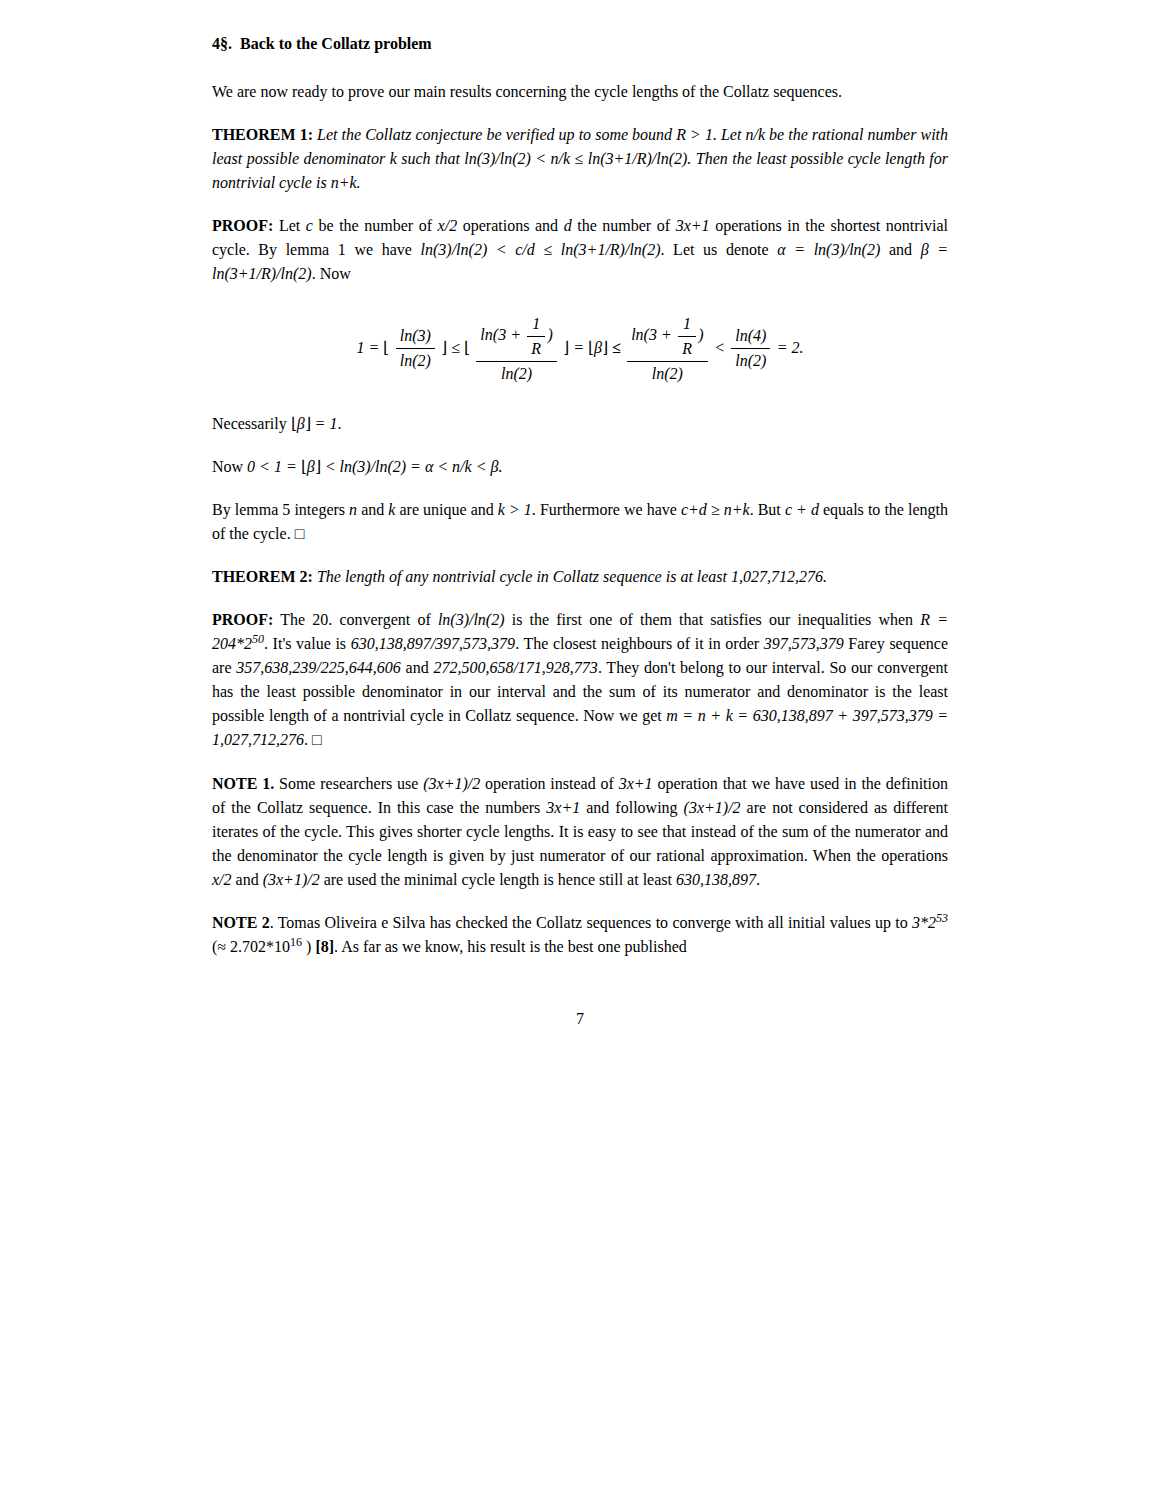4§. Back to the Collatz problem
We are now ready to prove our main results concerning the cycle lengths of the Collatz sequences.
THEOREM 1: Let the Collatz conjecture be verified up to some bound R > 1. Let n/k be the rational number with least possible denominator k such that ln(3)/ln(2) < n/k ≤ ln(3+1/R)/ln(2). Then the least possible cycle length for nontrivial cycle is n+k.
PROOF: Let c be the number of x/2 operations and d the number of 3x+1 operations in the shortest nontrivial cycle. By lemma 1 we have ln(3)/ln(2) < c/d ≤ ln(3+1/R)/ln(2). Let us denote α = ln(3)/ln(2) and β = ln(3+1/R)/ln(2). Now
1 = ⌊ ln(3) ln(2) ⌋ ≤ ⌊ ln(3 + 1 R) ln(2) ⌋ = ⌊β⌋ ≤ ln(3 + 1 R) ln(2) < ln(4) ln(2) = 2.
Necessarily ⌊β⌋ = 1.
Now 0 < 1 = ⌊β⌋ < ln(3)/ln(2) = α < n/k < β.
By lemma 5 integers n and k are unique and k > 1. Furthermore we have c+d ≥ n+k. But c + d equals to the length of the cycle. □
THEOREM 2: The length of any nontrivial cycle in Collatz sequence is at least 1,027,712,276.
PROOF: The 20. convergent of ln(3)/ln(2) is the first one of them that satisfies our inequalities when R = 204*250. It's value is 630,138,897/397,573,379. The closest neighbours of it in order 397,573,379 Farey sequence are 357,638,239/225,644,606 and 272,500,658/171,928,773. They don't belong to our interval. So our convergent has the least possible denominator in our interval and the sum of its numerator and denominator is the least possible length of a nontrivial cycle in Collatz sequence. Now we get m = n + k = 630,138,897 + 397,573,379 = 1,027,712,276. □
NOTE 1. Some researchers use (3x+1)/2 operation instead of 3x+1 operation that we have used in the definition of the Collatz sequence. In this case the numbers 3x+1 and following (3x+1)/2 are not considered as different iterates of the cycle. This gives shorter cycle lengths. It is easy to see that instead of the sum of the numerator and the denominator the cycle length is given by just numerator of our rational approximation. When the operations x/2 and (3x+1)/2 are used the minimal cycle length is hence still at least 630,138,897.
NOTE 2. Tomas Oliveira e Silva has checked the Collatz sequences to converge with all initial values up to 3*253 (≈ 2.702*1016 ) [8]. As far as we know, his result is the best one published
7